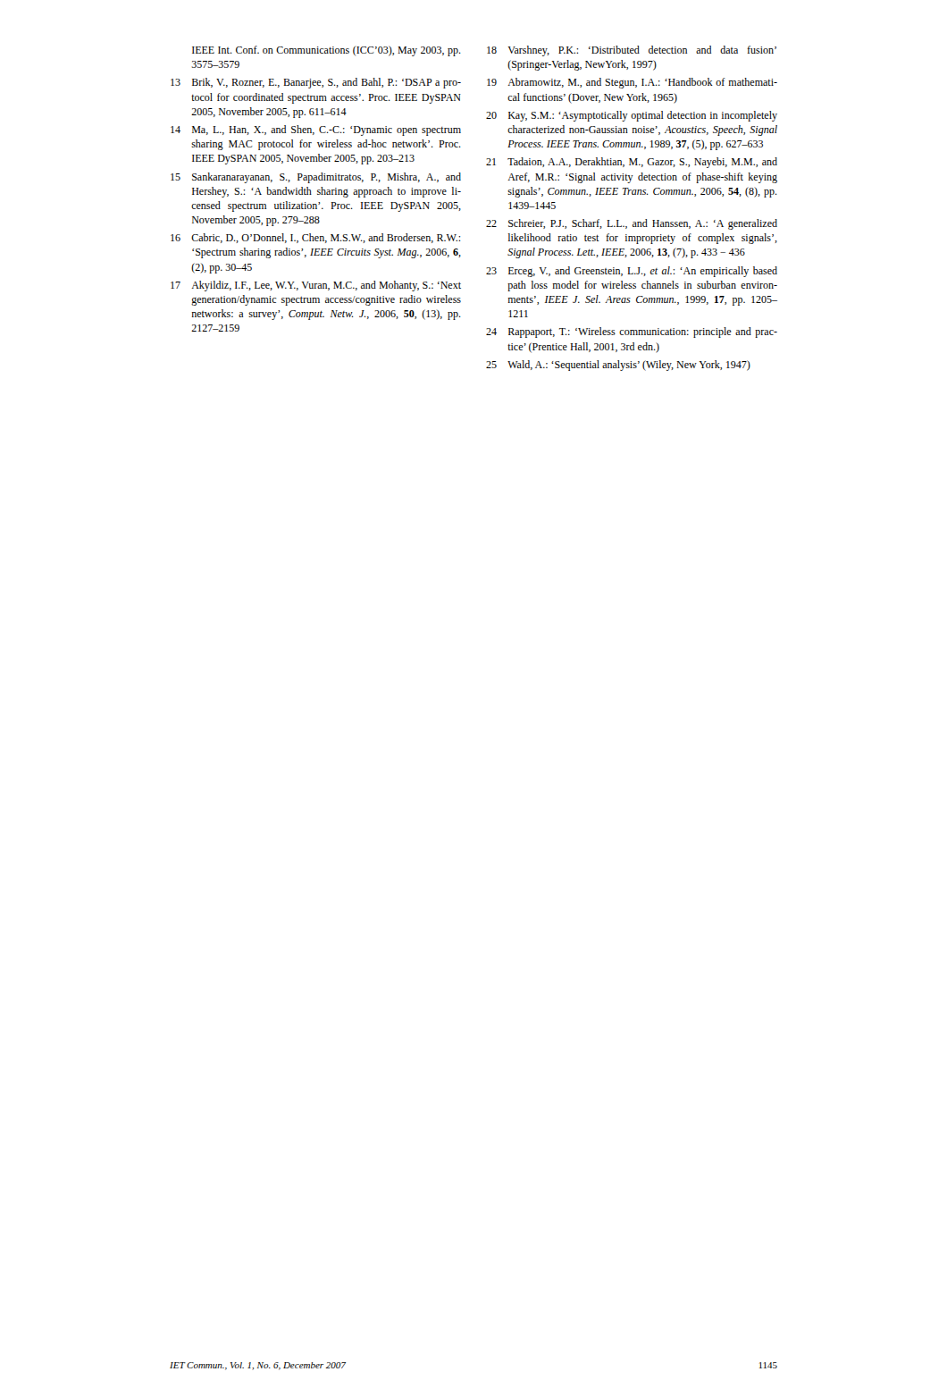IEEE Int. Conf. on Communications (ICC’03), May 2003, pp. 3575–3579
13 Brik, V., Rozner, E., Banarjee, S., and Bahl, P.: ‘DSAP a protocol for coordinated spectrum access’. Proc. IEEE DySPAN 2005, November 2005, pp. 611–614
14 Ma, L., Han, X., and Shen, C.-C.: ‘Dynamic open spectrum sharing MAC protocol for wireless ad-hoc network’. Proc. IEEE DySPAN 2005, November 2005, pp. 203–213
15 Sankaranarayanan, S., Papadimitratos, P., Mishra, A., and Hershey, S.: ‘A bandwidth sharing approach to improve licensed spectrum utilization’. Proc. IEEE DySPAN 2005, November 2005, pp. 279–288
16 Cabric, D., O’Donnel, I., Chen, M.S.W., and Brodersen, R.W.: ‘Spectrum sharing radios’, IEEE Circuits Syst. Mag., 2006, 6, (2), pp. 30–45
17 Akyildiz, I.F., Lee, W.Y., Vuran, M.C., and Mohanty, S.: ‘Next generation/dynamic spectrum access/cognitive radio wireless networks: a survey’, Comput. Netw. J., 2006, 50, (13), pp. 2127–2159
18 Varshney, P.K.: ‘Distributed detection and data fusion’ (Springer-Verlag, NewYork, 1997)
19 Abramowitz, M., and Stegun, I.A.: ‘Handbook of mathematical functions’ (Dover, New York, 1965)
20 Kay, S.M.: ‘Asymptotically optimal detection in incompletely characterized non-Gaussian noise’, Acoustics, Speech, Signal Process. IEEE Trans. Commun., 1989, 37, (5), pp. 627–633
21 Tadaion, A.A., Derakhtian, M., Gazor, S., Nayebi, M.M., and Aref, M.R.: ‘Signal activity detection of phase-shift keying signals’, Commun., IEEE Trans. Commun., 2006, 54, (8), pp. 1439–1445
22 Schreier, P.J., Scharf, L.L., and Hanssen, A.: ‘A generalized likelihood ratio test for impropriety of complex signals’, Signal Process. Lett., IEEE, 2006, 13, (7), p. 433 − 436
23 Erceg, V., and Greenstein, L.J., et al.: ‘An empirically based path loss model for wireless channels in suburban environments’, IEEE J. Sel. Areas Commun., 1999, 17, pp. 1205–1211
24 Rappaport, T.: ‘Wireless communication: principle and practice’ (Prentice Hall, 2001, 3rd edn.)
25 Wald, A.: ‘Sequential analysis’ (Wiley, New York, 1947)
IET Commun., Vol. 1, No. 6, December 2007
1145